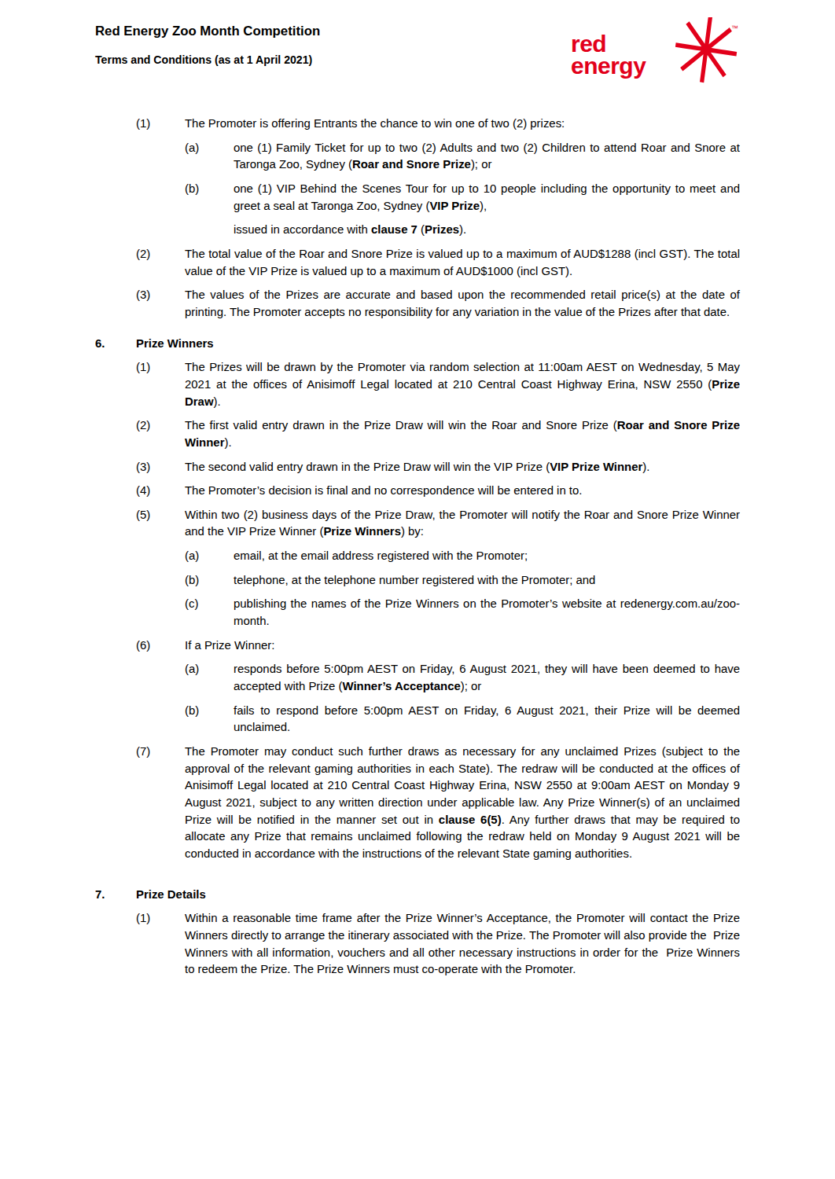™ red energy
Red Energy Zoo Month Competition
Terms and Conditions (as at 1 April 2021)
(1)
The Promoter is offering Entrants the chance to win one of two (2) prizes:
(a)
one (1) Family Ticket for up to two (2) Adults and two (2) Children to attend Roar and Snore at Taronga Zoo, Sydney (Roar and Snore Prize); or
(b)
one (1) VIP Behind the Scenes Tour for up to 10 people including the opportunity to meet and greet a seal at Taronga Zoo, Sydney (VIP Prize),
issued in accordance with clause 7 (Prizes).
(2)
The total value of the Roar and Snore Prize is valued up to a maximum of AUD$1288 (incl GST). The total value of the VIP Prize is valued up to a maximum of AUD$1000 (incl GST).
(3)
The values of the Prizes are accurate and based upon the recommended retail price(s) at the date of printing. The Promoter accepts no responsibility for any variation in the value of the Prizes after that date.
6.
Prize Winners
(1)
The Prizes will be drawn by the Promoter via random selection at 11:00am AEST on Wednesday, 5 May 2021 at the offices of Anisimoff Legal located at 210 Central Coast Highway Erina, NSW 2550 (Prize Draw).
(2)
The first valid entry drawn in the Prize Draw will win the Roar and Snore Prize (Roar and Snore Prize Winner).
(3)
The second valid entry drawn in the Prize Draw will win the VIP Prize (VIP Prize Winner).
(4)
The Promoter’s decision is final and no correspondence will be entered in to.
(5)
Within two (2) business days of the Prize Draw, the Promoter will notify the Roar and Snore Prize Winner and the VIP Prize Winner (Prize Winners) by:
(a)
email, at the email address registered with the Promoter;
(b)
telephone, at the telephone number registered with the Promoter; and
(c)
publishing the names of the Prize Winners on the Promoter’s website at redenergy.com.au/zoo-month.
(6)
If a Prize Winner:
(a)
responds before 5:00pm AEST on Friday, 6 August 2021, they will have been deemed to have accepted with Prize (Winner’s Acceptance); or
(b)
fails to respond before 5:00pm AEST on Friday, 6 August 2021, their Prize will be deemed unclaimed.
(7)
The Promoter may conduct such further draws as necessary for any unclaimed Prizes (subject to the approval of the relevant gaming authorities in each State). The redraw will be conducted at the offices of Anisimoff Legal located at 210 Central Coast Highway Erina, NSW 2550 at 9:00am AEST on Monday 9 August 2021, subject to any written direction under applicable law. Any Prize Winner(s) of an unclaimed Prize will be notified in the manner set out in clause 6(5). Any further draws that may be required to allocate any Prize that remains unclaimed following the redraw held on Monday 9 August 2021 will be conducted in accordance with the instructions of the relevant State gaming authorities.
7.
Prize Details
(1)
Within a reasonable time frame after the Prize Winner’s Acceptance, the Promoter will contact the Prize Winners directly to arrange the itinerary associated with the Prize. The Promoter will also provide the Prize Winners with all information, vouchers and all other necessary instructions in order for the Prize Winners to redeem the Prize. The Prize Winners must co-operate with the Promoter.